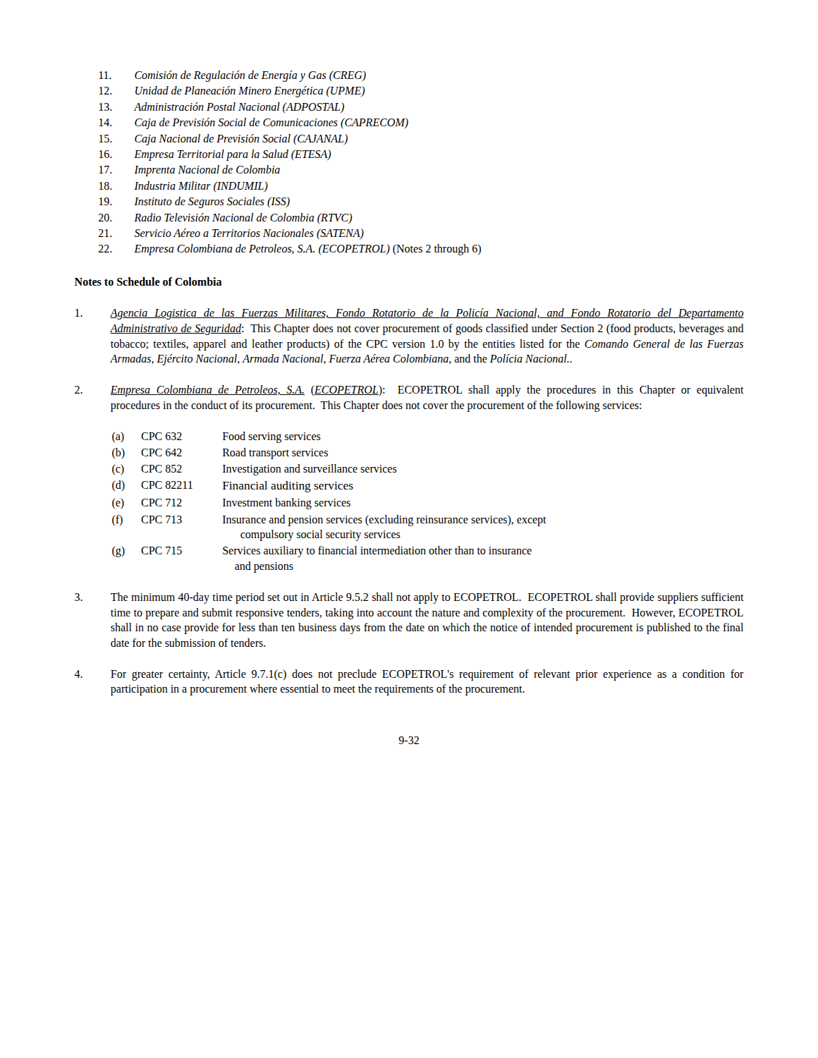11. Comisión de Regulación de Energía y Gas (CREG)
12. Unidad de Planeación Minero Energética (UPME)
13. Administración Postal Nacional (ADPOSTAL)
14. Caja de Previsión Social de Comunicaciones (CAPRECOM)
15. Caja Nacional de Previsión Social (CAJANAL)
16. Empresa Territorial para la Salud (ETESA)
17. Imprenta Nacional de Colombia
18. Industria Militar (INDUMIL)
19. Instituto de Seguros Sociales (ISS)
20. Radio Televisión Nacional de Colombia (RTVC)
21. Servicio Aéreo a Territorios Nacionales (SATENA)
22. Empresa Colombiana de Petroleos, S.A. (ECOPETROL) (Notes 2 through 6)
Notes to Schedule of Colombia
1. Agencia Logistica de las Fuerzas Militares, Fondo Rotatorio de la Policía Nacional, and Fondo Rotatorio del Departamento Administrativo de Seguridad: This Chapter does not cover procurement of goods classified under Section 2 (food products, beverages and tobacco; textiles, apparel and leather products) of the CPC version 1.0 by the entities listed for the Comando General de las Fuerzas Armadas, Ejército Nacional, Armada Nacional, Fuerza Aérea Colombiana, and the Polícia Nacional..
2. Empresa Colombiana de Petroleos, S.A. (ECOPETROL): ECOPETROL shall apply the procedures in this Chapter or equivalent procedures in the conduct of its procurement. This Chapter does not cover the procurement of the following services:
| (a) | CPC 632 | Food serving services |
| (b) | CPC 642 | Road transport services |
| (c) | CPC 852 | Investigation and surveillance services |
| (d) | CPC 82211 | Financial auditing services |
| (e) | CPC 712 | Investment banking services |
| (f) | CPC 713 | Insurance and pension services (excluding reinsurance services), except compulsory social security services |
| (g) | CPC 715 | Services auxiliary to financial intermediation other than to insurance and pensions |
3. The minimum 40-day time period set out in Article 9.5.2 shall not apply to ECOPETROL. ECOPETROL shall provide suppliers sufficient time to prepare and submit responsive tenders, taking into account the nature and complexity of the procurement. However, ECOPETROL shall in no case provide for less than ten business days from the date on which the notice of intended procurement is published to the final date for the submission of tenders.
4. For greater certainty, Article 9.7.1(c) does not preclude ECOPETROL's requirement of relevant prior experience as a condition for participation in a procurement where essential to meet the requirements of the procurement.
9-32